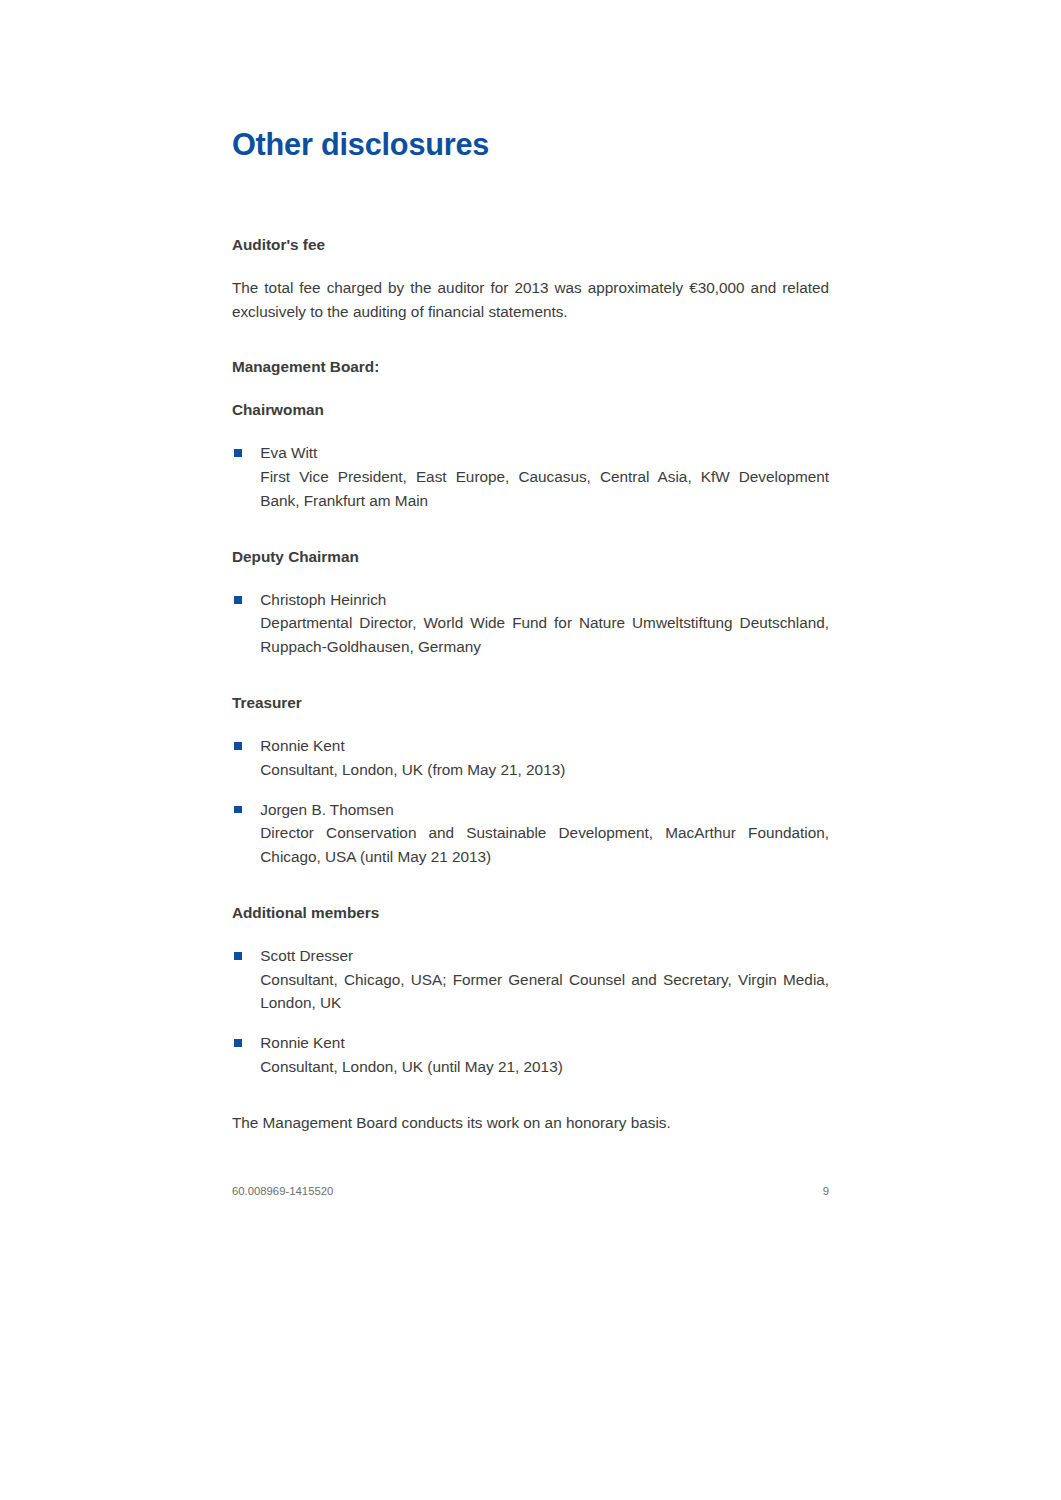Other disclosures
Auditor's fee
The total fee charged by the auditor for 2013 was approximately €30,000 and related exclusively to the auditing of financial statements.
Management Board:
Chairwoman
Eva Witt First Vice President, East Europe, Caucasus, Central Asia, KfW Development Bank, Frankfurt am Main
Deputy Chairman
Christoph Heinrich Departmental Director, World Wide Fund for Nature Umweltstiftung Deutschland, Ruppach-Goldhausen, Germany
Treasurer
Ronnie Kent Consultant, London, UK (from May 21, 2013)
Jorgen B. Thomsen Director Conservation and Sustainable Development, MacArthur Foundation, Chicago, USA (until May 21 2013)
Additional members
Scott Dresser Consultant, Chicago, USA; Former General Counsel and Secretary, Virgin Media, London, UK
Ronnie Kent Consultant, London, UK (until May 21, 2013)
The Management Board conducts its work on an honorary basis.
60.008969-1415520 9